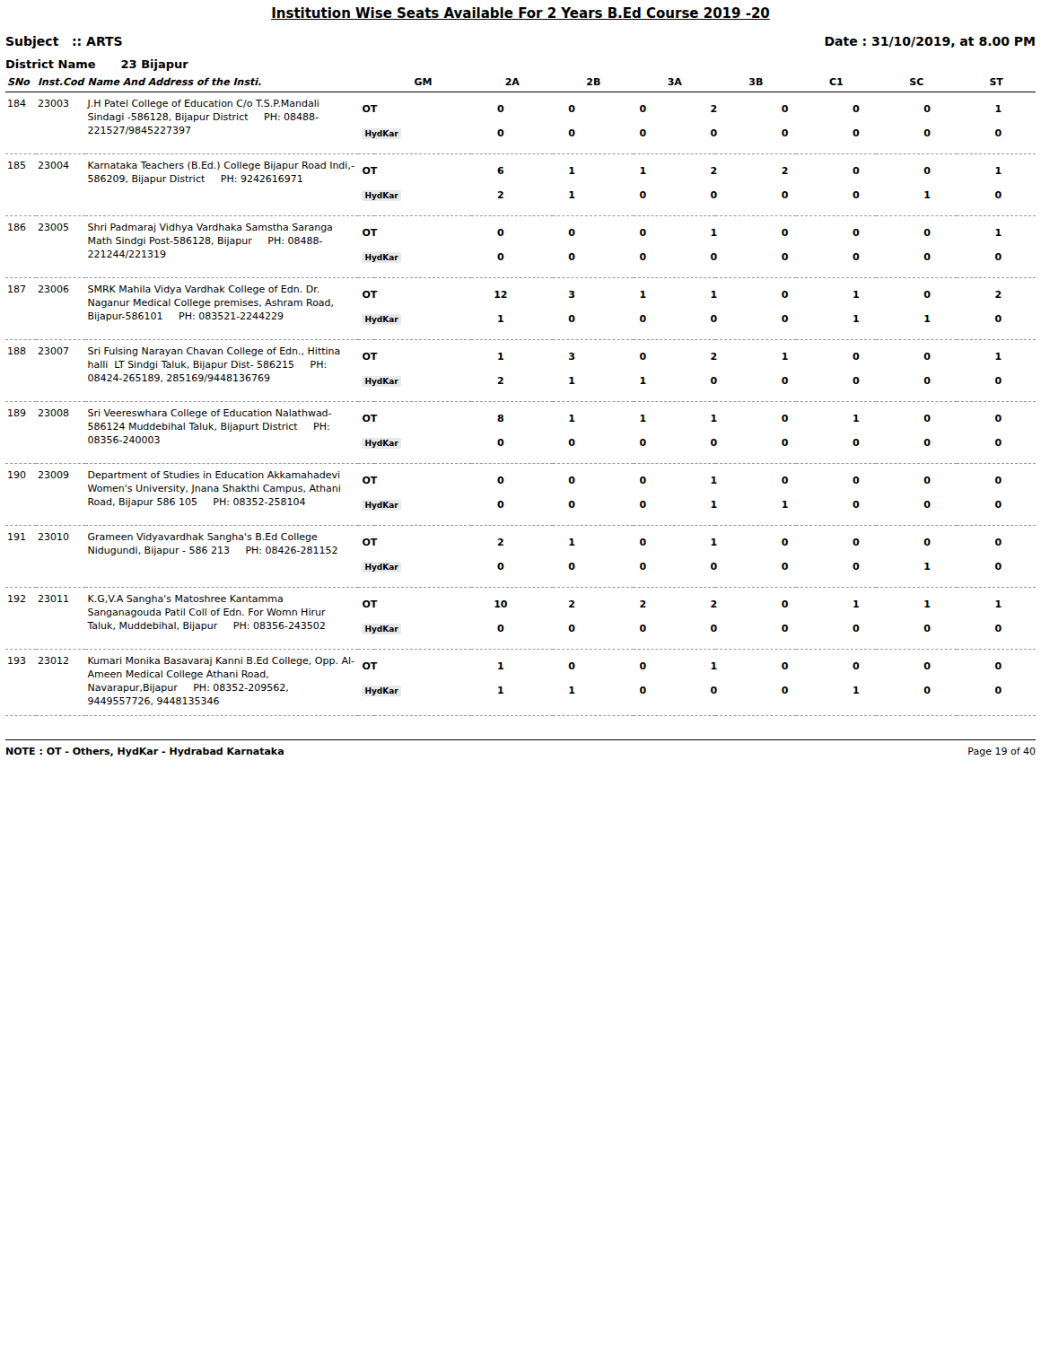Institution Wise Seats Available For 2 Years B.Ed Course 2019 -20
Subject :: ARTS
Date : 31/10/2019, at 8.00 PM
District Name23 Bijapur
| SNo | Inst.Cod | Name And Address of the Insti. | | GM | 2A | 2B | 3A | 3B | C1 | SC | ST |
| --- | --- | --- | --- | --- | --- | --- | --- | --- | --- | --- | --- |
| 184 | 23003 | J.H Patel College of Education C/o T.S.P.Mandali Sindagi -586128, Bijapur District PH: 08488-221527/9845227397 | / OT / 0 / 0 / 0 / 2 / 0 / 0 / 0 / 1 / / HydKar / 0 / 0 / 0 / 0 / 0 / 0 / 0 / 0 / |
| 185 | 23004 | Karnataka Teachers (B.Ed.) College Bijapur Road Indi,- 586209, Bijapur District PH: 9242616971 | / OT / 6 / 1 / 1 / 2 / 2 / 0 / 0 / 1 / / HydKar / 2 / 1 / 0 / 0 / 0 / 0 / 1 / 0 / |
| 186 | 23005 | Shri Padmaraj Vidhya Vardhaka Samstha Saranga Math Sindgi Post-586128, Bijapur PH: 08488-221244/221319 | / OT / 0 / 0 / 0 / 1 / 0 / 0 / 0 / 1 / / HydKar / 0 / 0 / 0 / 0 / 0 / 0 / 0 / 0 / |
| 187 | 23006 | SMRK Mahila Vidya Vardhak College of Edn. Dr. Naganur Medical College premises, Ashram Road, Bijapur-586101 PH: 083521-2244229 | / OT / 12 / 3 / 1 / 1 / 0 / 1 / 0 / 2 / / HydKar / 1 / 0 / 0 / 0 / 0 / 1 / 1 / 0 / |
| 188 | 23007 | Sri Fulsing Narayan Chavan College of Edn., Hittina halli LT Sindgi Taluk, Bijapur Dist- 586215 PH: 08424-265189, 285169/9448136769 | / OT / 1 / 3 / 0 / 2 / 1 / 0 / 0 / 1 / / HydKar / 2 / 1 / 1 / 0 / 0 / 0 / 0 / 0 / |
| 189 | 23008 | Sri Veereswhara College of Education Nalathwad-586124 Muddebihal Taluk, Bijapurt District PH: 08356-240003 | / OT / 8 / 1 / 1 / 1 / 0 / 1 / 0 / 0 / / HydKar / 0 / 0 / 0 / 0 / 0 / 0 / 0 / 0 / |
| 190 | 23009 | Department of Studies in Education Akkamahadevi Women's University, Jnana Shakthi Campus, Athani Road, Bijapur 586 105 PH: 08352-258104 | / OT / 0 / 0 / 0 / 1 / 0 / 0 / 0 / 0 / / HydKar / 0 / 0 / 0 / 1 / 1 / 0 / 0 / 0 / |
| 191 | 23010 | Grameen Vidyavardhak Sangha's B.Ed College Nidugundi, Bijapur - 586 213 PH: 08426-281152 | / OT / 2 / 1 / 0 / 1 / 0 / 0 / 0 / 0 / / HydKar / 0 / 0 / 0 / 0 / 0 / 0 / 1 / 0 / |
| 192 | 23011 | K.G,V.A Sangha's Matoshree Kantamma Sanganagouda Patil Coll of Edn. For Womn Hirur Taluk, Muddebihal, Bijapur PH: 08356-243502 | / OT / 10 / 2 / 2 / 2 / 0 / 1 / 1 / 1 / / HydKar / 0 / 0 / 0 / 0 / 0 / 0 / 0 / 0 / |
| 193 | 23012 | Kumari Monika Basavaraj Kanni B.Ed College, Opp. Al- Ameen Medical College Athani Road, Navarapur,Bijapur PH: 08352-209562, 9449557726, 9448135346 | / OT / 1 / 0 / 0 / 1 / 0 / 0 / 0 / 0 / / HydKar / 1 / 1 / 0 / 0 / 0 / 1 / 0 / 0 / |
NOTE : OT - Others, HydKar - Hydrabad Karnataka
Page 19 of 40